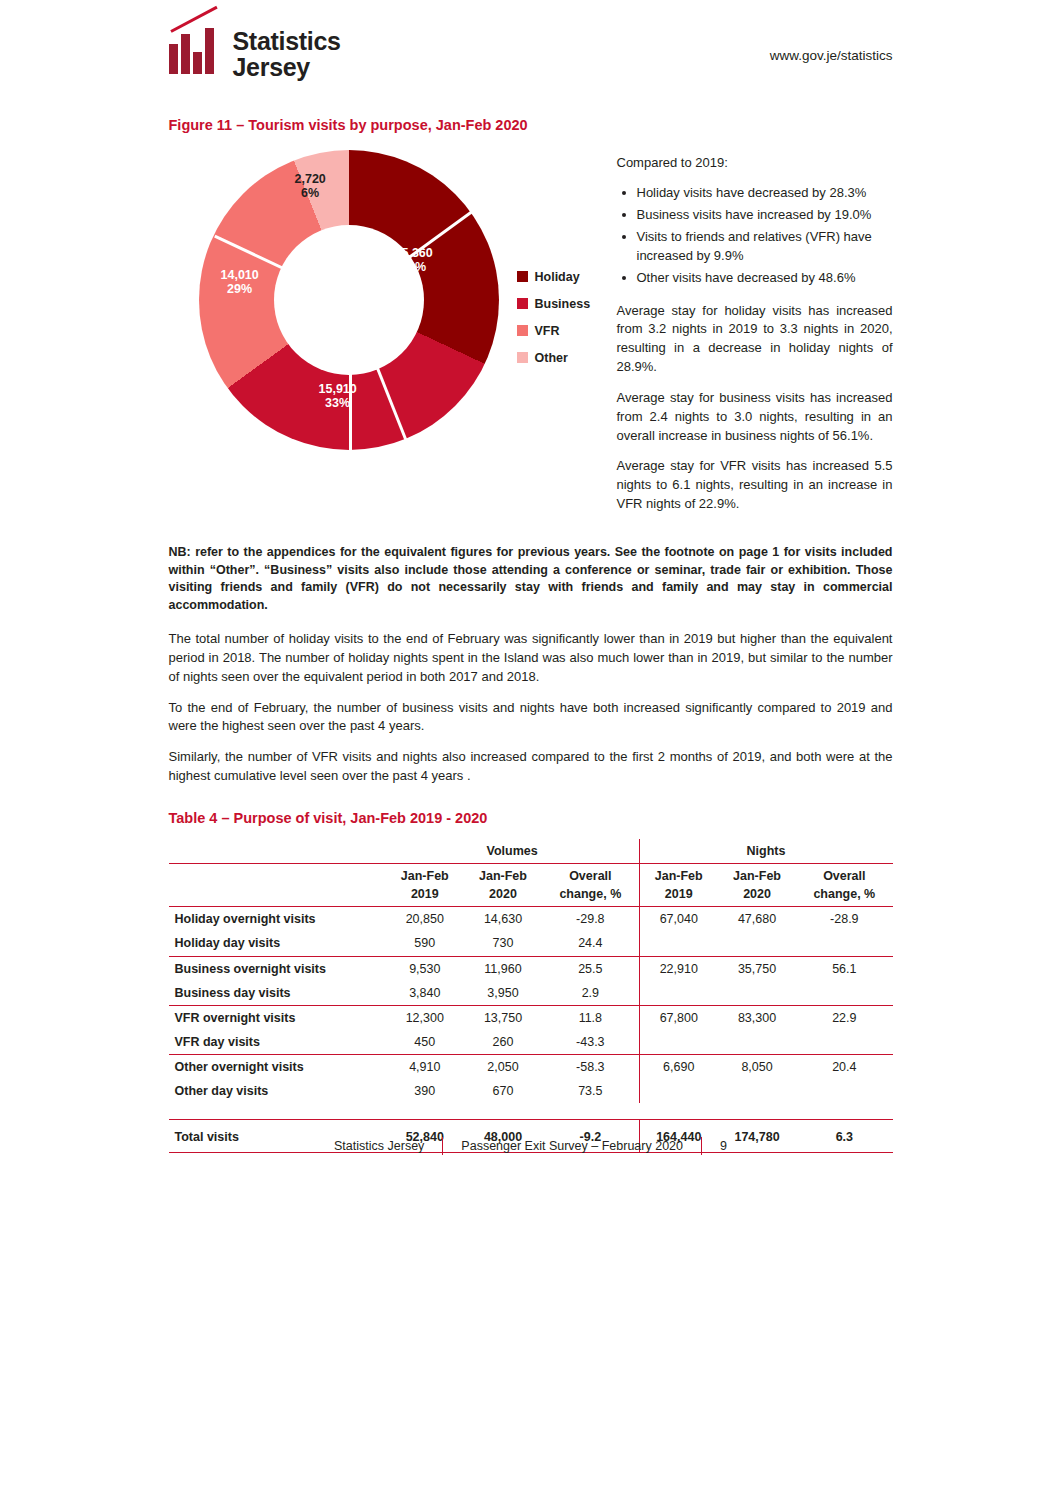Statistics
Jersey
www.gov.je/statistics
Figure 11 – Tourism visits by purpose, Jan-Feb 2020
15,360
32%
15,910
33%
14,010
29%
2,720
6%
Holiday
Business
VFR
Other
Compared to 2019:
Holiday visits have decreased by 28.3%
Business visits have increased by 19.0%
Visits to friends and relatives (VFR) have increased by 9.9%
Other visits have decreased by 48.6%
Average stay for holiday visits has increased from 3.2 nights in 2019 to 3.3 nights in 2020, resulting in a decrease in holiday nights of 28.9%.
Average stay for business visits has increased from 2.4 nights to 3.0 nights, resulting in an overall increase in business nights of 56.1%.
Average stay for VFR visits has increased 5.5 nights to 6.1 nights, resulting in an increase in VFR nights of 22.9%.
NB: refer to the appendices for the equivalent figures for previous years. See the footnote on page 1 for visits included within “Other”. “Business” visits also include those attending a conference or seminar, trade fair or exhibition. Those visiting friends and family (VFR) do not necessarily stay with friends and family and may stay in commercial accommodation.
The total number of holiday visits to the end of February was significantly lower than in 2019 but higher than the equivalent period in 2018. The number of holiday nights spent in the Island was also much lower than in 2019, but similar to the number of nights seen over the equivalent period in both 2017 and 2018.
To the end of February, the number of business visits and nights have both increased significantly compared to 2019 and were the highest seen over the past 4 years.
Similarly, the number of VFR visits and nights also increased compared to the first 2 months of 2019, and both were at the highest cumulative level seen over the past 4 years .
Table 4 – Purpose of visit, Jan-Feb 2019 - 2020
| | Volumes | Nights |
| --- | --- | --- |
| | Jan-Feb 2019 | Jan-Feb 2020 | Overall change, % | Jan-Feb 2019 | Jan-Feb 2020 | Overall change, % |
| Holiday overnight visits | 20,850 | 14,630 | -29.8 | 67,040 | 47,680 | -28.9 |
| Holiday day visits | 590 | 730 | 24.4 | | | |
| Business overnight visits | 9,530 | 11,960 | 25.5 | 22,910 | 35,750 | 56.1 |
| Business day visits | 3,840 | 3,950 | 2.9 | | | |
| VFR overnight visits | 12,300 | 13,750 | 11.8 | 67,800 | 83,300 | 22.9 |
| VFR day visits | 450 | 260 | -43.3 | | | |
| Other overnight visits | 4,910 | 2,050 | -58.3 | 6,690 | 8,050 | 20.4 |
| Other day visits | 390 | 670 | 73.5 | | | |
| Total visits | 52,840 | 48,000 | -9.2 | 164,440 | 174,780 | 6.3 |
Statistics Jersey Passenger Exit Survey – February 2020 9